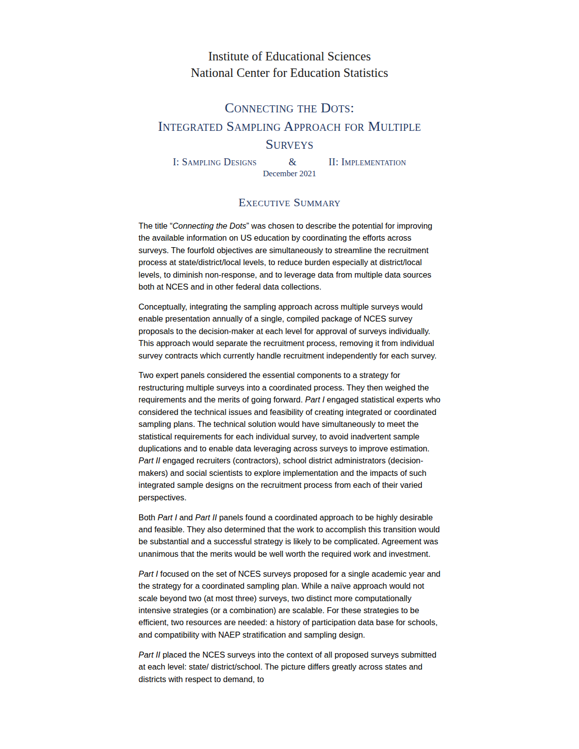Institute of Educational Sciences National Center for Education Statistics
Connecting the Dots: Integrated Sampling Approach for Multiple Surveys
I: Sampling Designs & II: Implementation
December 2021
Executive Summary
The title “Connecting the Dots” was chosen to describe the potential for improving the available information on US education by coordinating the efforts across surveys. The fourfold objectives are simultaneously to streamline the recruitment process at state/district/local levels, to reduce burden especially at district/local levels, to diminish non-response, and to leverage data from multiple data sources both at NCES and in other federal data collections.
Conceptually, integrating the sampling approach across multiple surveys would enable presentation annually of a single, compiled package of NCES survey proposals to the decision-maker at each level for approval of surveys individually. This approach would separate the recruitment process, removing it from individual survey contracts which currently handle recruitment independently for each survey.
Two expert panels considered the essential components to a strategy for restructuring multiple surveys into a coordinated process. They then weighed the requirements and the merits of going forward. Part I engaged statistical experts who considered the technical issues and feasibility of creating integrated or coordinated sampling plans. The technical solution would have simultaneously to meet the statistical requirements for each individual survey, to avoid inadvertent sample duplications and to enable data leveraging across surveys to improve estimation. Part II engaged recruiters (contractors), school district administrators (decision-makers) and social scientists to explore implementation and the impacts of such integrated sample designs on the recruitment process from each of their varied perspectives.
Both Part I and Part II panels found a coordinated approach to be highly desirable and feasible. They also determined that the work to accomplish this transition would be substantial and a successful strategy is likely to be complicated. Agreement was unanimous that the merits would be well worth the required work and investment.
Part I focused on the set of NCES surveys proposed for a single academic year and the strategy for a coordinated sampling plan. While a naïve approach would not scale beyond two (at most three) surveys, two distinct more computationally intensive strategies (or a combination) are scalable. For these strategies to be efficient, two resources are needed: a history of participation data base for schools, and compatibility with NAEP stratification and sampling design.
Part II placed the NCES surveys into the context of all proposed surveys submitted at each level: state/ district/school. The picture differs greatly across states and districts with respect to demand, to